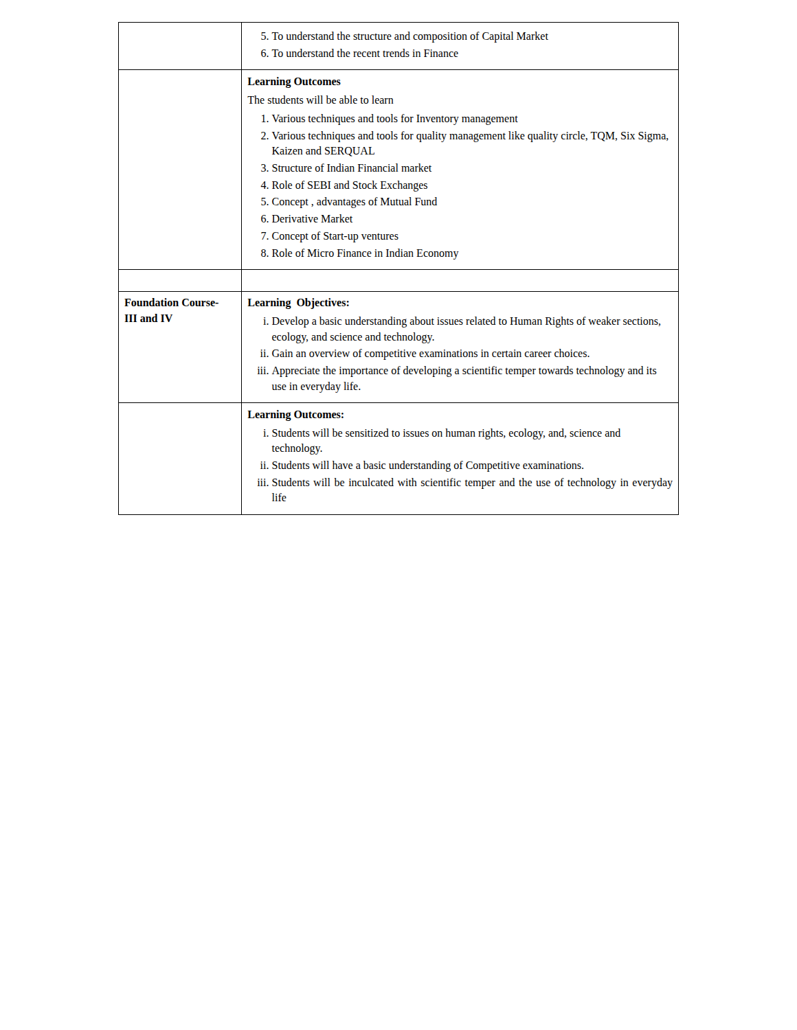| | To understand the structure and composition of Capital Market To understand the recent trends in Finance |
| | Learning Outcomes The students will be able to learn Various techniques and tools for Inventory management Various techniques and tools for quality management like quality circle, TQM, Six Sigma, Kaizen and SERQUAL Structure of Indian Financial market Role of SEBI and Stock Exchanges Concept , advantages of Mutual Fund Derivative Market Concept of Start-up ventures Role of Micro Finance in Indian Economy |
| Foundation Course- III and IV | Learning Objectives: Develop a basic understanding about issues related to Human Rights of weaker sections, ecology, and science and technology. Gain an overview of competitive examinations in certain career choices. Appreciate the importance of developing a scientific temper towards technology and its use in everyday life. |
| | Learning Outcomes: Students will be sensitized to issues on human rights, ecology, and, science and technology. Students will have a basic understanding of Competitive examinations. Students will be inculcated with scientific temper and the use of technology in everyday life |